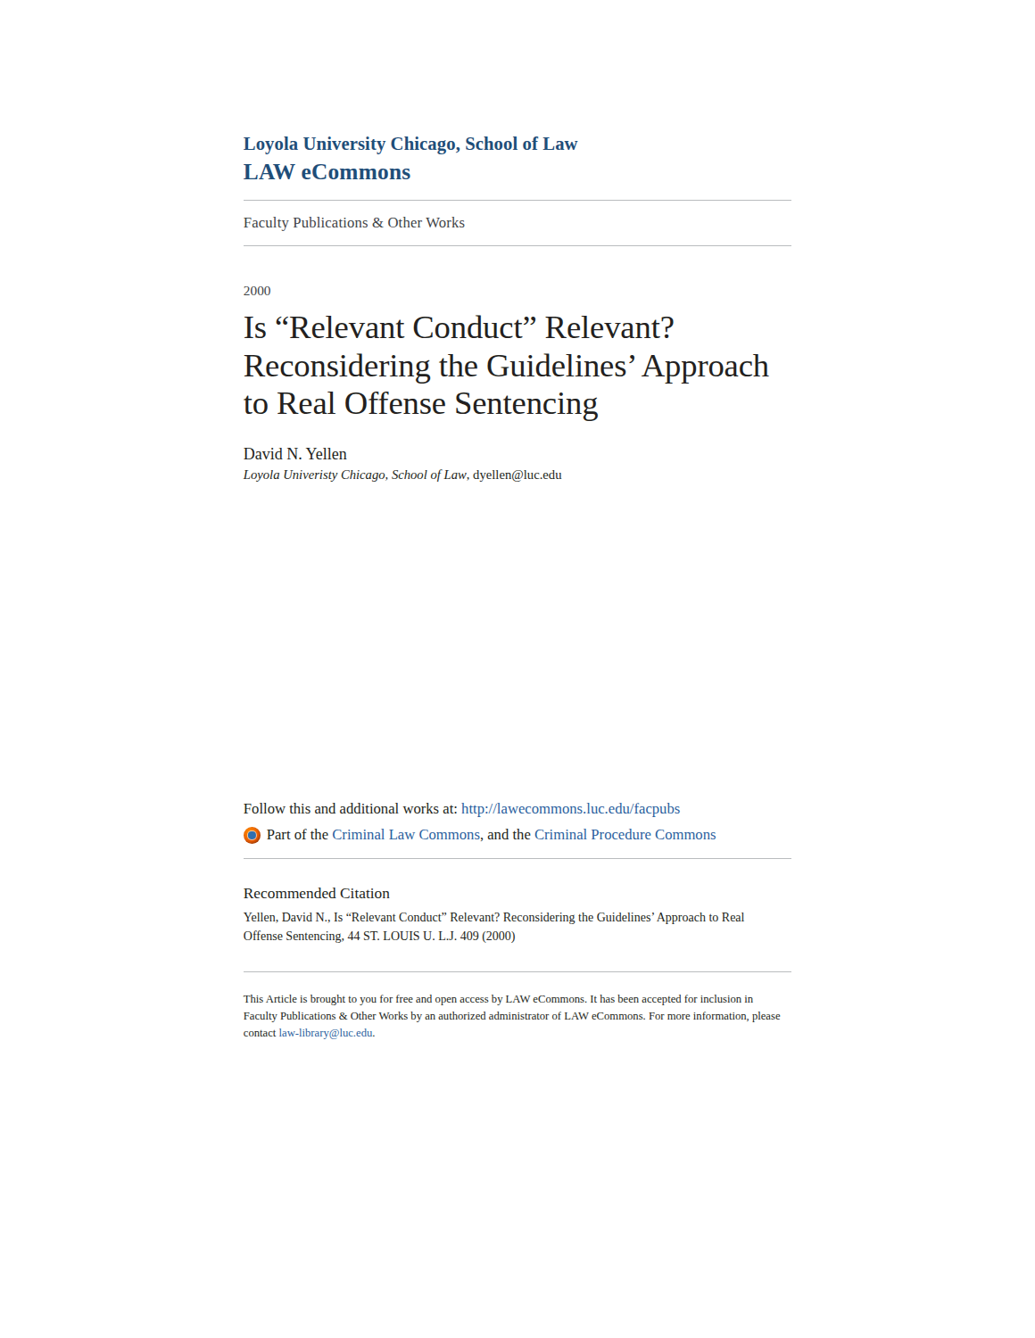Loyola University Chicago, School of Law
LAW eCommons
Faculty Publications & Other Works
2000
Is “Relevant Conduct” Relevant? Reconsidering the Guidelines’ Approach to Real Offense Sentencing
David N. Yellen
Loyola Univeristy Chicago, School of Law, dyellen@luc.edu
Follow this and additional works at: http://lawecommons.luc.edu/facpubs
Part of the Criminal Law Commons, and the Criminal Procedure Commons
Recommended Citation
Yellen, David N., Is “Relevant Conduct” Relevant? Reconsidering the Guidelines’ Approach to Real Offense Sentencing, 44 ST. LOUIS U. L.J. 409 (2000)
This Article is brought to you for free and open access by LAW eCommons. It has been accepted for inclusion in Faculty Publications & Other Works by an authorized administrator of LAW eCommons. For more information, please contact law-library@luc.edu.